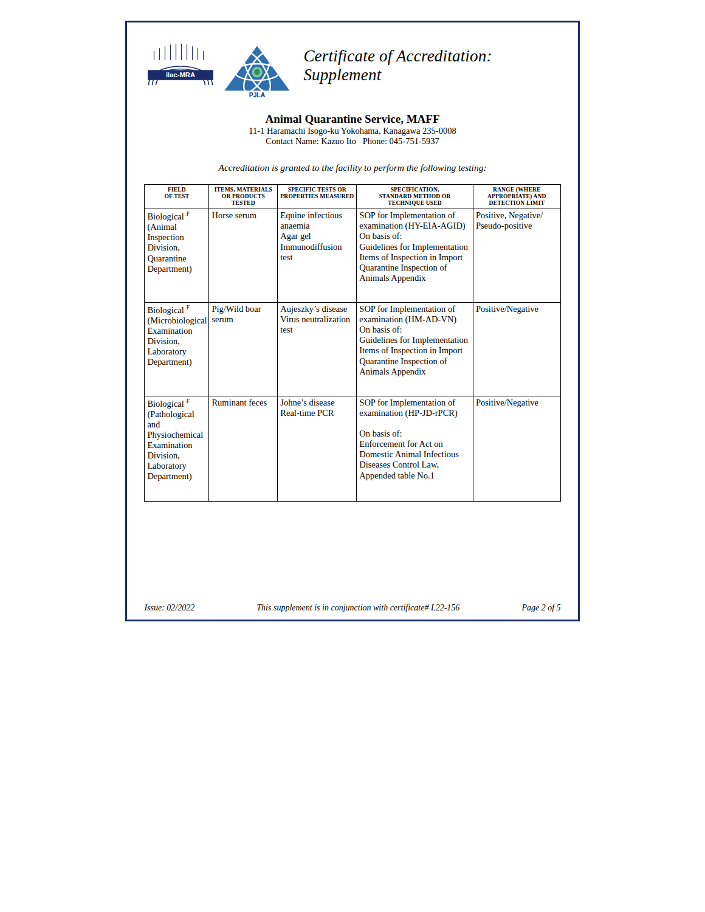ilac-MRA
PJLA
Certificate of Accreditation: Supplement
Animal Quarantine Service, MAFF
11-1 Haramachi Isogo-ku Yokohama, Kanagawa 235-0008
Contact Name: Kazuo Ito Phone: 045-751-5937
Accreditation is granted to the facility to perform the following testing:
| FIELD OF TEST | ITEMS, MATERIALS OR PRODUCTS TESTED | SPECIFIC TESTS OR PROPERTIES MEASURED | SPECIFICATION, STANDARD METHOD OR TECHNIQUE USED | RANGE (WHERE APPROPRIATE) AND DETECTION LIMIT |
| --- | --- | --- | --- | --- |
| Biological F (Animal Inspection Division, Quarantine Department) | Horse serum | Equine infectious anaemia Agar gel Immunodiffusion test | SOP for Implementation of examination (HY-EIA-AGID) On basis of: Guidelines for Implementation Items of Inspection in Import Quarantine Inspection of Animals Appendix | Positive, Negative/ Pseudo-positive |
| Biological F (Microbiological Examination Division, Laboratory Department) | Pig/Wild boar serum | Aujeszky’s disease Virus neutralization test | SOP for Implementation of examination (HM-AD-VN) On basis of: Guidelines for Implementation Items of Inspection in Import Quarantine Inspection of Animals Appendix | Positive/Negative |
| Biological F (Pathological and Physiochemical Examination Division, Laboratory Department) | Ruminant feces | Johne’s disease Real-time PCR | SOP for Implementation of examination (HP-JD-rPCR) On basis of: Enforcement for Act on Domestic Animal Infectious Diseases Control Law, Appended table No.1 | Positive/Negative |
Issue: 02/2022
This supplement is in conjunction with certificate# L22-156
Page 2 of 5